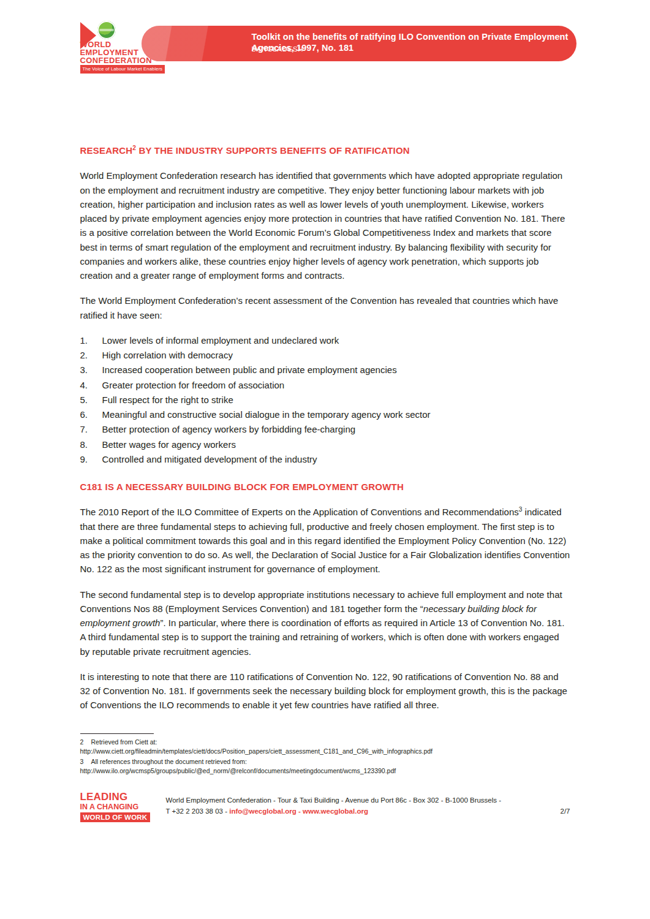WORLD
EMPLOYMENT
CONFEDERATION
The Voice of Labour Market Enablers
Toolkit on the benefits of ratifying ILO Convention on Private Employment Agencies, 1997, No. 181
BANGLADESH
RESEARCH2 BY THE INDUSTRY SUPPORTS BENEFITS OF RATIFICATION
World Employment Confederation research has identified that governments which have adopted appropriate regulation on the employment and recruitment industry are competitive. They enjoy better functioning labour markets with job creation, higher participation and inclusion rates as well as lower levels of youth unemployment. Likewise, workers placed by private employment agencies enjoy more protection in countries that have ratified Convention No. 181. There is a positive correlation between the World Economic Forum’s Global Competitiveness Index and markets that score best in terms of smart regulation of the employment and recruitment industry. By balancing flexibility with security for companies and workers alike, these countries enjoy higher levels of agency work penetration, which supports job creation and a greater range of employment forms and contracts.
The World Employment Confederation’s recent assessment of the Convention has revealed that countries which have ratified it have seen:
Lower levels of informal employment and undeclared work
High correlation with democracy
Increased cooperation between public and private employment agencies
Greater protection for freedom of association
Full respect for the right to strike
Meaningful and constructive social dialogue in the temporary agency work sector
Better protection of agency workers by forbidding fee-charging
Better wages for agency workers
Controlled and mitigated development of the industry
C181 IS A NECESSARY BUILDING BLOCK FOR EMPLOYMENT GROWTH
The 2010 Report of the ILO Committee of Experts on the Application of Conventions and Recommendations3 indicated that there are three fundamental steps to achieving full, productive and freely chosen employment. The first step is to make a political commitment towards this goal and in this regard identified the Employment Policy Convention (No. 122) as the priority convention to do so. As well, the Declaration of Social Justice for a Fair Globalization identifies Convention No. 122 as the most significant instrument for governance of employment.
The second fundamental step is to develop appropriate institutions necessary to achieve full employment and note that Conventions Nos 88 (Employment Services Convention) and 181 together form the “necessary building block for employment growth”. In particular, where there is coordination of efforts as required in Article 13 of Convention No. 181. A third fundamental step is to support the training and retraining of workers, which is often done with workers engaged by reputable private recruitment agencies.
It is interesting to note that there are 110 ratifications of Convention No. 122, 90 ratifications of Convention No. 88 and 32 of Convention No. 181. If governments seek the necessary building block for employment growth, this is the package of Conventions the ILO recommends to enable it yet few countries have ratified all three.
2
Retrieved from Ciett at:
http://www.ciett.org/fileadmin/templates/ciett/docs/Position_papers/ciett_assessment_C181_and_C96_with_infographics.pdf
3
All references throughout the document retrieved from:
http://www.ilo.org/wcmsp5/groups/public/@ed_norm/@relconf/documents/meetingdocument/wcms_123390.pdf
LEADING IN A CHANGING WORLD OF WORK
World Employment Confederation - Tour & Taxi Building - Avenue du Port 86c - Box 302 - B-1000 Brussels -
T +32 2 203 38 03 - info@wecglobal.org - www.wecglobal.org
2/7